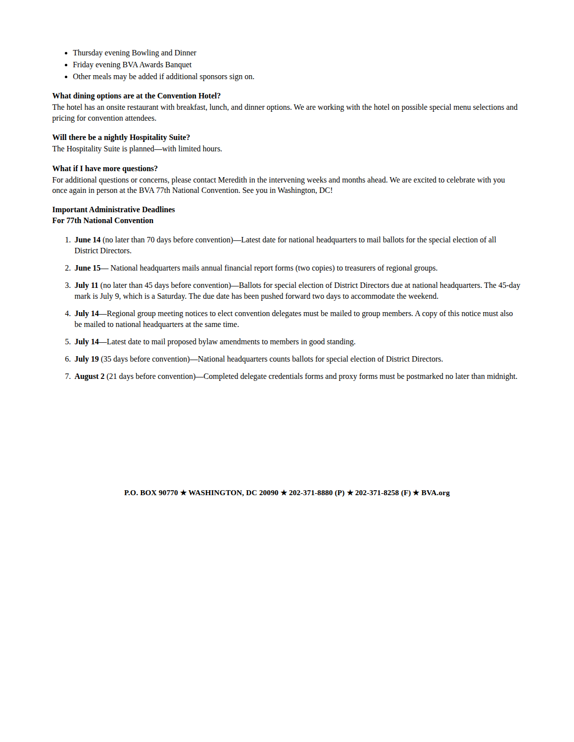Thursday evening Bowling and Dinner
Friday evening BVA Awards Banquet
Other meals may be added if additional sponsors sign on.
What dining options are at the Convention Hotel?
The hotel has an onsite restaurant with breakfast, lunch, and dinner options. We are working with the hotel on possible special menu selections and pricing for convention attendees.
Will there be a nightly Hospitality Suite?
The Hospitality Suite is planned—with limited hours.
What if I have more questions?
For additional questions or concerns, please contact Meredith in the intervening weeks and months ahead. We are excited to celebrate with you once again in person at the BVA 77th National Convention. See you in Washington, DC!
Important Administrative Deadlines
For 77th National Convention
June 14 (no later than 70 days before convention)—Latest date for national headquarters to mail ballots for the special election of all District Directors.
June 15— National headquarters mails annual financial report forms (two copies) to treasurers of regional groups.
July 11 (no later than 45 days before convention)—Ballots for special election of District Directors due at national headquarters. The 45-day mark is July 9, which is a Saturday. The due date has been pushed forward two days to accommodate the weekend.
July 14—Regional group meeting notices to elect convention delegates must be mailed to group members. A copy of this notice must also be mailed to national headquarters at the same time.
July 14—Latest date to mail proposed bylaw amendments to members in good standing.
July 19 (35 days before convention)—National headquarters counts ballots for special election of District Directors.
August 2 (21 days before convention)—Completed delegate credentials forms and proxy forms must be postmarked no later than midnight.
P.O. BOX 90770 ★ WASHINGTON, DC 20090 ★ 202-371-8880 (P) ★ 202-371-8258 (F) ★ BVA.org